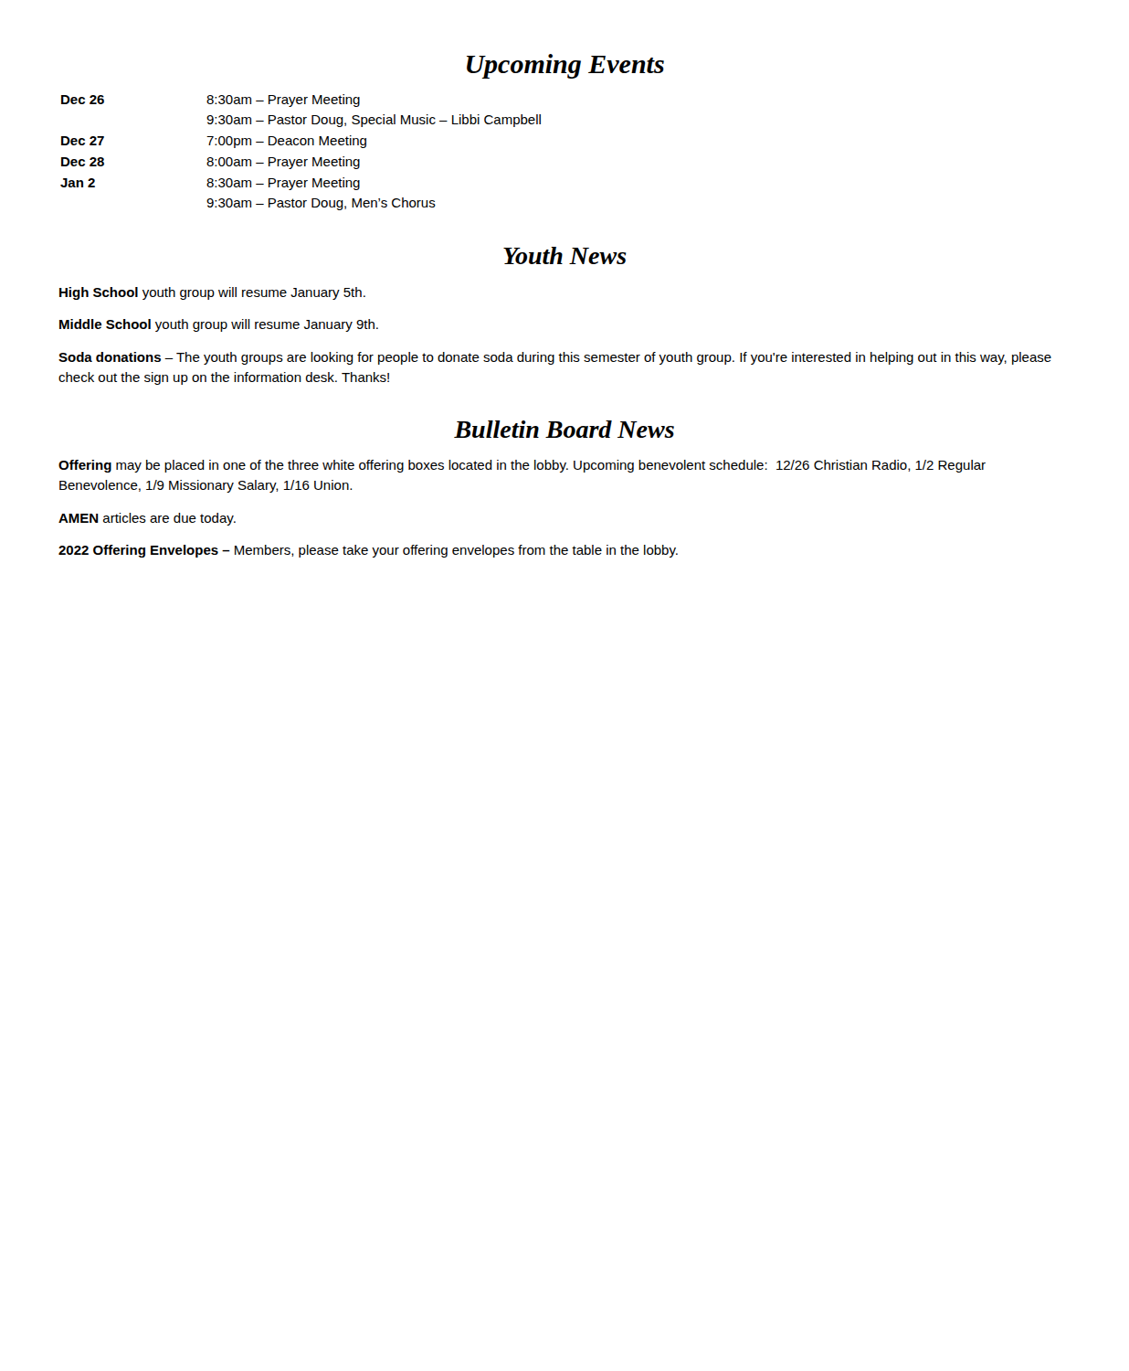Upcoming Events
| Dec 26 | 8:30am – Prayer Meeting |
| | 9:30am – Pastor Doug, Special Music – Libbi Campbell |
| Dec 27 | 7:00pm – Deacon Meeting |
| Dec 28 | 8:00am – Prayer Meeting |
| Jan 2 | 8:30am – Prayer Meeting |
| | 9:30am – Pastor Doug, Men’s Chorus |
Youth News
High School youth group will resume January 5th.
Middle School youth group will resume January 9th.
Soda donations – The youth groups are looking for people to donate soda during this semester of youth group. If you're interested in helping out in this way, please check out the sign up on the information desk. Thanks!
Bulletin Board News
Offering may be placed in one of the three white offering boxes located in the lobby. Upcoming benevolent schedule: 12/26 Christian Radio, 1/2 Regular Benevolence, 1/9 Missionary Salary, 1/16 Union.
AMEN articles are due today.
2022 Offering Envelopes – Members, please take your offering envelopes from the table in the lobby.